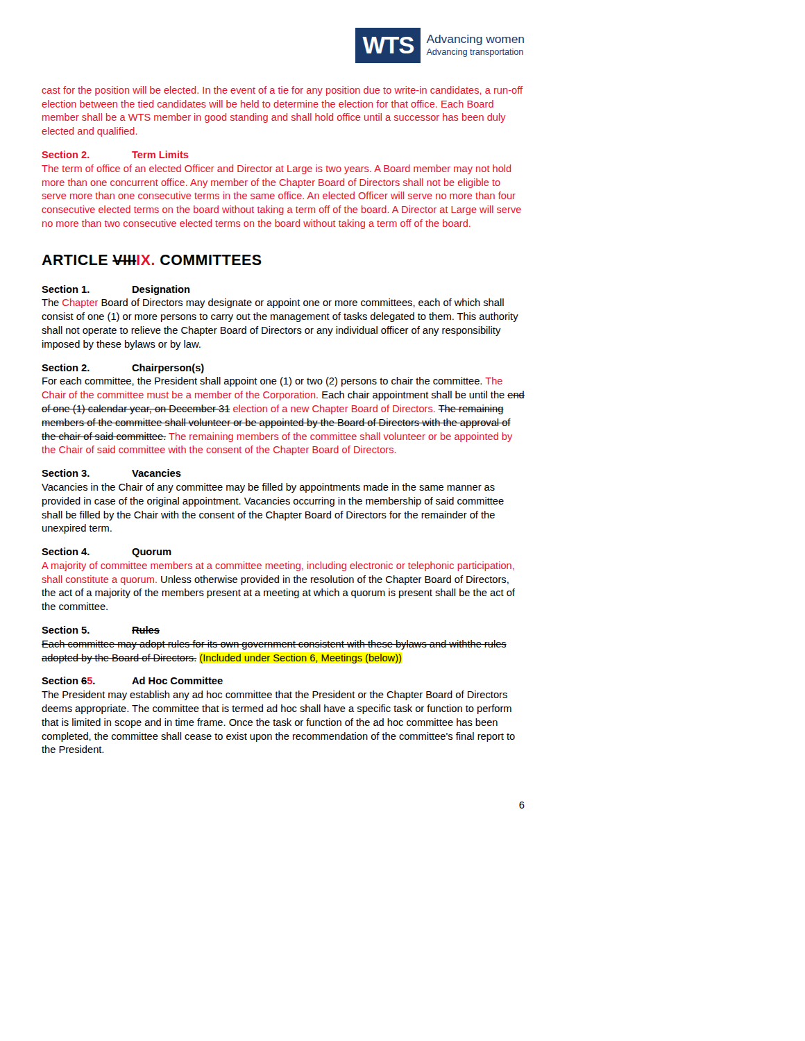WTS Advancing women
Advancing transportation
cast for the position will be elected. In the event of a tie for any position due to write-in candidates, a run-off election between the tied candidates will be held to determine the election for that office. Each Board member shall be a WTS member in good standing and shall hold office until a successor has been duly elected and qualified.
Section 2. Term Limits
The term of office of an elected Officer and Director at Large is two years. A Board member may not hold more than one concurrent office. Any member of the Chapter Board of Directors shall not be eligible to serve more than one consecutive terms in the same office. An elected Officer will serve no more than four consecutive elected terms on the board without taking a term off of the board. A Director at Large will serve no more than two consecutive elected terms on the board without taking a term off of the board.
ARTICLE VIII IX. COMMITTEES
Section 1. Designation
The Chapter Board of Directors may designate or appoint one or more committees, each of which shall consist of one (1) or more persons to carry out the management of tasks delegated to them. This authority shall not operate to relieve the Chapter Board of Directors or any individual officer of any responsibility imposed by these bylaws or by law.
Section 2. Chairperson(s)
For each committee, the President shall appoint one (1) or two (2) persons to chair the committee. The Chair of the committee must be a member of the Corporation. Each chair appointment shall be until the end of one (1) calendar year, on December 31 election of a new Chapter Board of Directors. The remaining members of the committee shall volunteer or be appointed by the Board of Directors with the approval of the chair of said committee. The remaining members of the committee shall volunteer or be appointed by the Chair of said committee with the consent of the Chapter Board of Directors.
Section 3. Vacancies
Vacancies in the Chair of any committee may be filled by appointments made in the same manner as provided in case of the original appointment. Vacancies occurring in the membership of said committee shall be filled by the Chair with the consent of the Chapter Board of Directors for the remainder of the unexpired term.
Section 4. Quorum
A majority of committee members at a committee meeting, including electronic or telephonic participation, shall constitute a quorum. Unless otherwise provided in the resolution of the Chapter Board of Directors, the act of a majority of the members present at a meeting at which a quorum is present shall be the act of the committee.
Section 5. Rules
Each committee may adopt rules for its own government consistent with these bylaws and withthe rules adopted by the Board of Directors. (Included under Section 6, Meetings (below))
Section 65. Ad Hoc Committee
The President may establish any ad hoc committee that the President or the Chapter Board of Directors deems appropriate. The committee that is termed ad hoc shall have a specific task or function to perform that is limited in scope and in time frame. Once the task or function of the ad hoc committee has been completed, the committee shall cease to exist upon the recommendation of the committee's final report to the President.
6